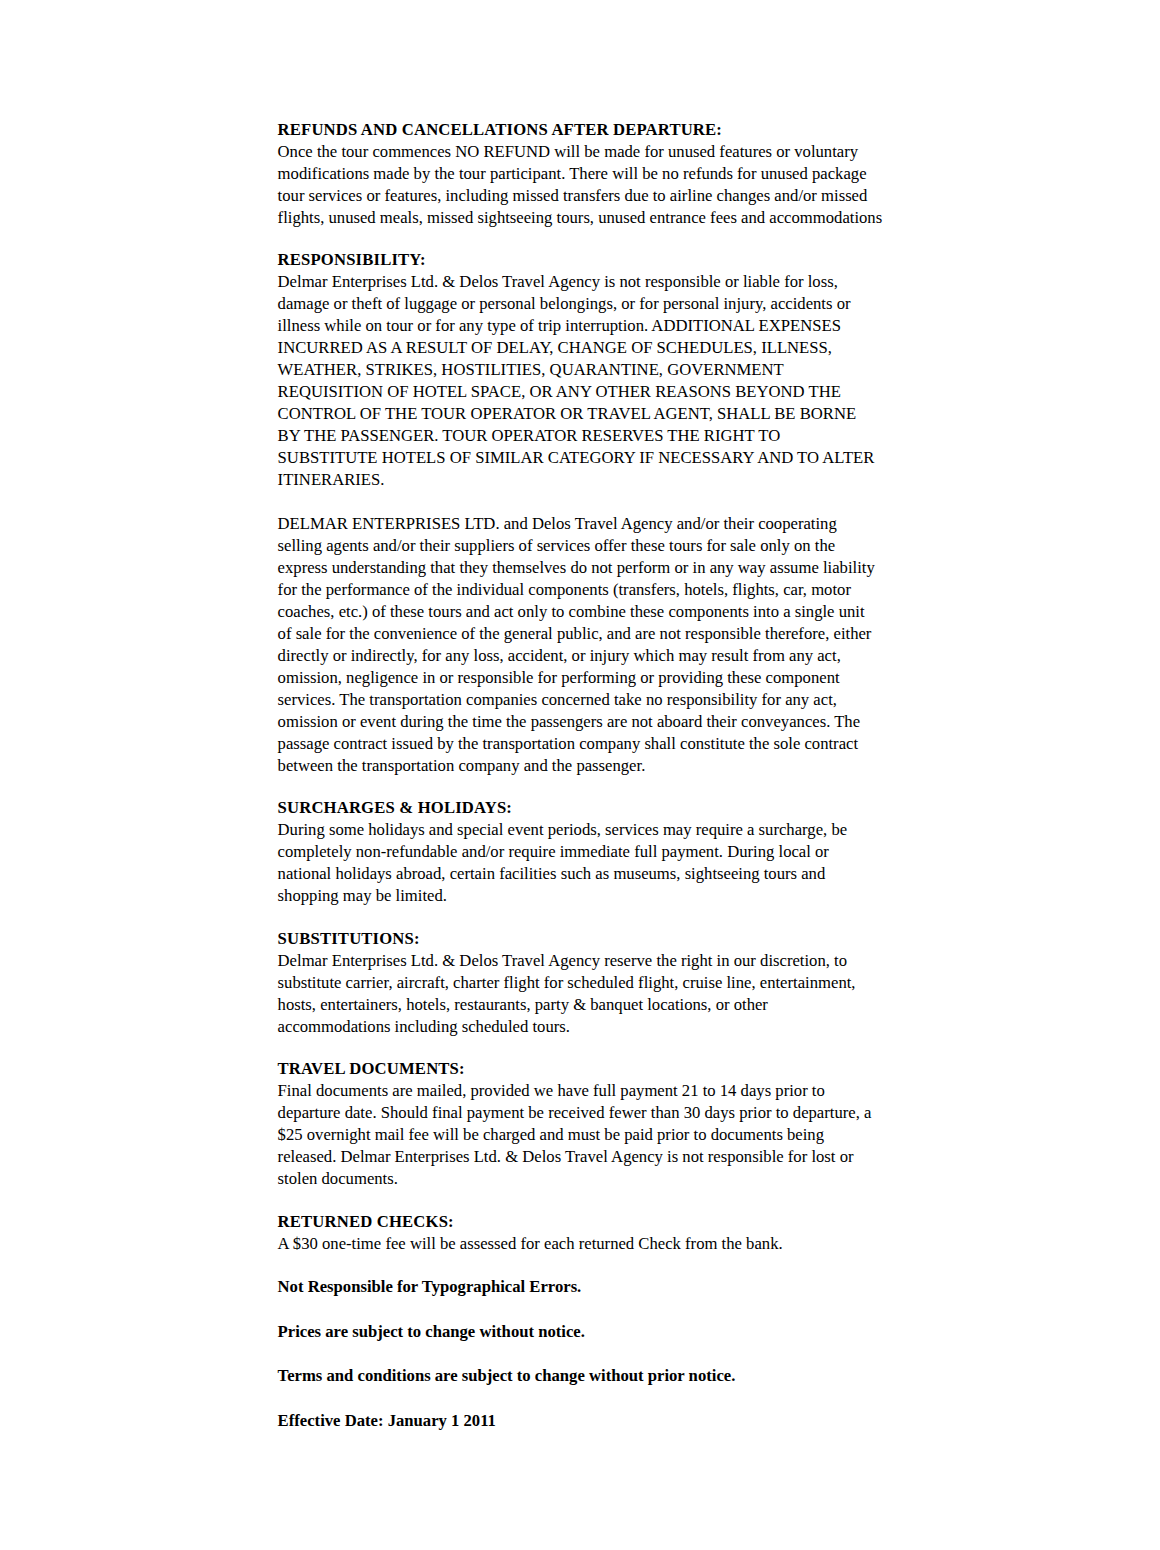REFUNDS AND CANCELLATIONS AFTER DEPARTURE:
Once the tour commences NO REFUND will be made for unused features or voluntary modifications made by the tour participant. There will be no refunds for unused package tour services or features, including missed transfers due to airline changes and/or missed flights, unused meals, missed sightseeing tours, unused entrance fees and accommodations
RESPONSIBILITY:
Delmar Enterprises Ltd. & Delos Travel Agency is not responsible or liable for loss, damage or theft of luggage or personal belongings, or for personal injury, accidents or illness while on tour or for any type of trip interruption. ADDITIONAL EXPENSES INCURRED AS A RESULT OF DELAY, CHANGE OF SCHEDULES, ILLNESS, WEATHER, STRIKES, HOSTILITIES, QUARANTINE, GOVERNMENT REQUISITION OF HOTEL SPACE, OR ANY OTHER REASONS BEYOND THE CONTROL OF THE TOUR OPERATOR OR TRAVEL AGENT, SHALL BE BORNE BY THE PASSENGER. TOUR OPERATOR RESERVES THE RIGHT TO SUBSTITUTE HOTELS OF SIMILAR CATEGORY IF NECESSARY AND TO ALTER ITINERARIES.
DELMAR ENTERPRISES LTD. and Delos Travel Agency and/or their cooperating selling agents and/or their suppliers of services offer these tours for sale only on the express understanding that they themselves do not perform or in any way assume liability for the performance of the individual components (transfers, hotels, flights, car, motor coaches, etc.) of these tours and act only to combine these components into a single unit of sale for the convenience of the general public, and are not responsible therefore, either directly or indirectly, for any loss, accident, or injury which may result from any act, omission, negligence in or responsible for performing or providing these component services. The transportation companies concerned take no responsibility for any act, omission or event during the time the passengers are not aboard their conveyances. The passage contract issued by the transportation company shall constitute the sole contract between the transportation company and the passenger.
SURCHARGES & HOLIDAYS:
During some holidays and special event periods, services may require a surcharge, be completely non-refundable and/or require immediate full payment. During local or national holidays abroad, certain facilities such as museums, sightseeing tours and shopping may be limited.
SUBSTITUTIONS:
Delmar Enterprises Ltd. & Delos Travel Agency reserve the right in our discretion, to substitute carrier, aircraft, charter flight for scheduled flight, cruise line, entertainment, hosts, entertainers, hotels, restaurants, party & banquet locations, or other accommodations including scheduled tours.
TRAVEL DOCUMENTS:
Final documents are mailed, provided we have full payment 21 to 14 days prior to departure date. Should final payment be received fewer than 30 days prior to departure, a $25 overnight mail fee will be charged and must be paid prior to documents being released. Delmar Enterprises Ltd. & Delos Travel Agency is not responsible for lost or stolen documents.
RETURNED CHECKS:
A $30 one-time fee will be assessed for each returned Check from the bank.
Not Responsible for Typographical Errors.
Prices are subject to change without notice.
Terms and conditions are subject to change without prior notice.
Effective Date: January 1 2011